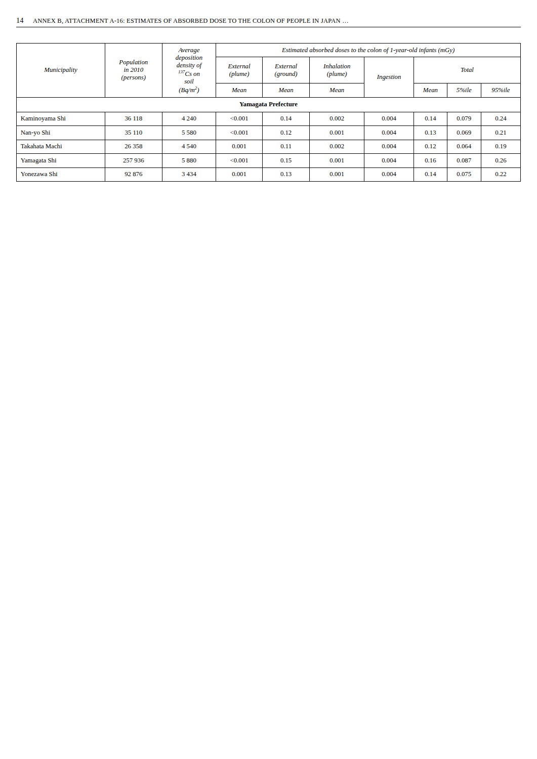14 ANNEX B, ATTACHMENT A-16: ESTIMATES OF ABSORBED DOSE TO THE COLON OF PEOPLE IN JAPAN …
| Municipality | Population in 2010 (persons) | Average deposition density of 137 Cs on soil (Bq/m 2 ) | Estimated absorbed doses to the colon of 1-year-old infants (mGy) |
| --- | --- | --- | --- |
| External (plume) | External (ground) | Inhalation (plume) | Ingestion | Total |
| Mean | Mean | Mean | Mean | 5%ile | 95%ile |
| Yamagata Prefecture |
| Kaminoyama Shi | 36 118 | 4 240 | <0.001 | 0.14 | 0.002 | 0.004 | 0.14 | 0.079 | 0.24 |
| Nan-yo Shi | 35 110 | 5 580 | <0.001 | 0.12 | 0.001 | 0.004 | 0.13 | 0.069 | 0.21 |
| Takahata Machi | 26 358 | 4 540 | 0.001 | 0.11 | 0.002 | 0.004 | 0.12 | 0.064 | 0.19 |
| Yamagata Shi | 257 936 | 5 880 | <0.001 | 0.15 | 0.001 | 0.004 | 0.16 | 0.087 | 0.26 |
| Yonezawa Shi | 92 876 | 3 434 | 0.001 | 0.13 | 0.001 | 0.004 | 0.14 | 0.075 | 0.22 |